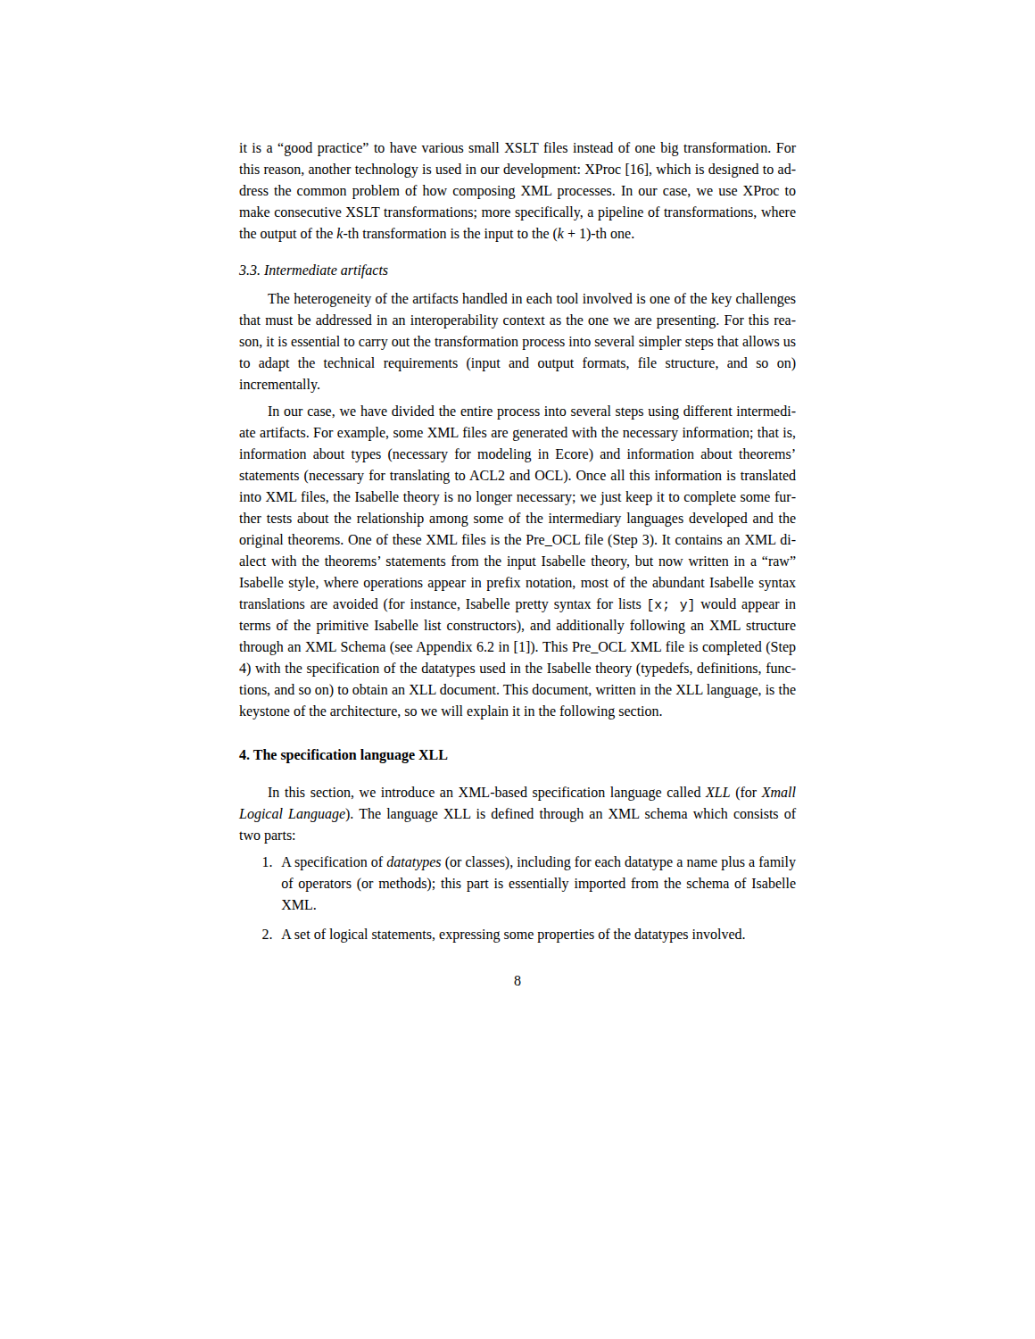it is a “good practice” to have various small XSLT files instead of one big transformation. For this reason, another technology is used in our development: XProc [16], which is designed to address the common problem of how composing XML processes. In our case, we use XProc to make consecutive XSLT transformations; more specifically, a pipeline of transformations, where the output of the k-th transformation is the input to the (k + 1)-th one.
3.3. Intermediate artifacts
The heterogeneity of the artifacts handled in each tool involved is one of the key challenges that must be addressed in an interoperability context as the one we are presenting. For this reason, it is essential to carry out the transformation process into several simpler steps that allows us to adapt the technical requirements (input and output formats, file structure, and so on) incrementally.
In our case, we have divided the entire process into several steps using different intermediate artifacts. For example, some XML files are generated with the necessary information; that is, information about types (necessary for modeling in Ecore) and information about theorems’ statements (necessary for translating to ACL2 and OCL). Once all this information is translated into XML files, the Isabelle theory is no longer necessary; we just keep it to complete some further tests about the relationship among some of the intermediary languages developed and the original theorems. One of these XML files is the Pre_OCL file (Step 3). It contains an XML dialect with the theorems’ statements from the input Isabelle theory, but now written in a “raw” Isabelle style, where operations appear in prefix notation, most of the abundant Isabelle syntax translations are avoided (for instance, Isabelle pretty syntax for lists [x; y] would appear in terms of the primitive Isabelle list constructors), and additionally following an XML structure through an XML Schema (see Appendix 6.2 in [1]). This Pre_OCL XML file is completed (Step 4) with the specification of the datatypes used in the Isabelle theory (typedefs, definitions, functions, and so on) to obtain an XLL document. This document, written in the XLL language, is the keystone of the architecture, so we will explain it in the following section.
4. The specification language XLL
In this section, we introduce an XML-based specification language called XLL (for Xmall Logical Language). The language XLL is defined through an XML schema which consists of two parts:
A specification of datatypes (or classes), including for each datatype a name plus a family of operators (or methods); this part is essentially imported from the schema of Isabelle XML.
A set of logical statements, expressing some properties of the datatypes involved.
8